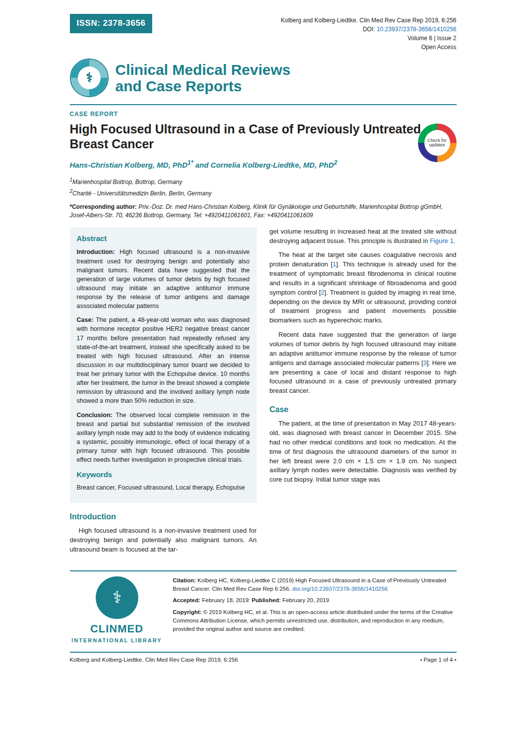ISSN: 2378-3656
Kolberg and Kolberg-Liedtke. Clin Med Rev Case Rep 2019, 6:256
DOI: 10.23937/2378-3656/1410256
Volume 6 | Issue 2
Open Access
⚕
Clinical Medical Reviews
and Case Reports
Case Report
High Focused Ultrasound in a Case of Previously Untreated Breast Cancer
Check for
updates
Hans-Christian Kolberg, MD, PhD1* and Cornelia Kolberg-Liedtke, MD, PhD2
1Marienhospital Bottrop, Bottrop, Germany
2Charité - Universitätsmedizin Berlin, Berlin, Germany
*Corresponding author: Priv.-Doz. Dr. med Hans-Christian Kolberg, Klinik für Gynäkologie und Geburtshilfe, Marienhospital Bottrop gGmbH, Josef-Albers-Str. 70, 46236 Bottrop, Germany, Tel: +4920411061601, Fax: +4920411061609
Abstract
Introduction: High focused ultrasound is a non-invasive treatment used for destroying benign and potentially also malignant tumors. Recent data have suggested that the generation of large volumes of tumor debris by high focused ultrasound may initiate an adaptive antitumor immune response by the release of tumor antigens and damage associated molecular patterns
Case: The patient, a 48-year-old woman who was diagnosed with hormone receptor positive HER2 negative breast cancer 17 months before presentation had repeatedly refused any state-of-the-art treatment, instead she specifically asked to be treated with high focused ultrasound. After an intense discussion in our multidisciplinary tumor board we decided to treat her primary tumor with the Echopulse device. 10 months after her treatment, the tumor in the breast showed a complete remission by ultrasound and the involved axillary lymph node showed a more than 50% reduction in size.
Conclusion: The observed local complete remission in the breast and partial but substantial remission of the involved axillary lymph node may add to the body of evidence indicating a systemic, possibly immunologic, effect of local therapy of a primary tumor with high focused ultrasound. This possible effect needs further investigation in prospective clinical trials.
Keywords
Breast cancer, Focused ultrasound, Local therapy, Echopulse
Introduction
High focused ultrasound is a non-invasive treatment used for destroying benign and potentially also malignant tumors. An ultrasound beam is focused at the tar-
get volume resulting in increased heat at the treated site without destroying adjacent tissue. This principle is illustrated in Figure 1.
The heat at the target site causes coagulative necrosis and protein denaturation [1]. This technique is already used for the treatment of symptomatic breast fibrodenoma in clinical routine and results in a significant shrinkage of fibroadenoma and good symptom control [2]. Treatment is guided by imaging in real time, depending on the device by MRI or ultrasound, providing control of treatment progress and patient movements possible biomarkers such as hyperechoic marks.
Recent data have suggested that the generation of large volumes of tumor debris by high focused ultrasound may initiate an adaptive antitumor immune response by the release of tumor antigens and damage associated molecular patterns [3]. Here we are presenting a case of local and distant response to high focused ultrasound in a case of previously untreated primary breast cancer.
Case
The patient, at the time of presentation in May 2017 48-years-old, was diagnosed with breast cancer in December 2015. She had no other medical conditions and took no medication. At the time of first diagnosis the ultrasound diameters of the tumor in her left breast were 2.0 cm × 1.5 cm × 1.9 cm. No suspect axillary lymph nodes were detectable. Diagnosis was verified by core cut biopsy. Initial tumor stage was
⚕
CLINMED
INTERNATIONAL LIBRARY
Citation: Kolberg HC, Kolberg-Liedtke C (2019) High Focused Ultrasound in a Case of Previously Untreated Breast Cancer. Clin Med Rev Case Rep 6:256. doi.org/10.23937/2378-3656/1410256
Accepted: February 18, 2019: Published: February 20, 2019
Copyright: © 2019 Kolberg HC, et al. This is an open-access article distributed under the terms of the Creative Commons Attribution License, which permits unrestricted use, distribution, and reproduction in any medium, provided the original author and source are credited.
Kolberg and Kolberg-Liedtke. Clin Med Rev Case Rep 2019, 6:256
• Page 1 of 4 •